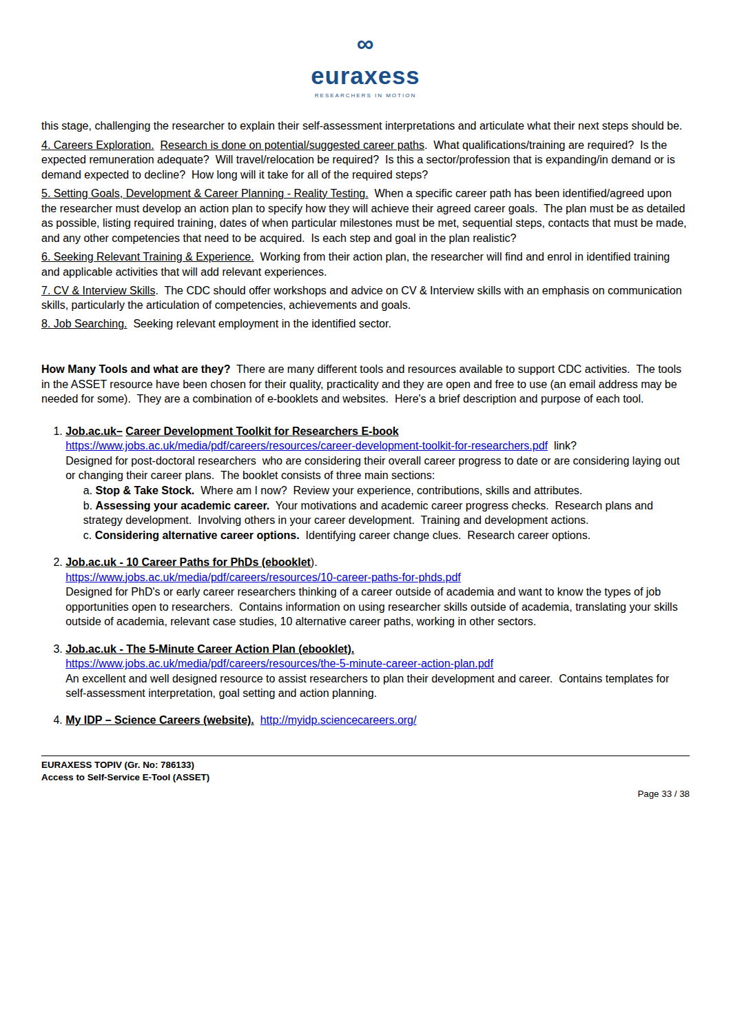∞
euraxess
RESEARCHERS IN MOTION
this stage, challenging the researcher to explain their self-assessment interpretations and articulate what their next steps should be.
4. Careers Exploration. Research is done on potential/suggested career paths. What qualifications/training are required? Is the expected remuneration adequate? Will travel/relocation be required? Is this a sector/profession that is expanding/in demand or is demand expected to decline? How long will it take for all of the required steps?
5. Setting Goals, Development & Career Planning - Reality Testing. When a specific career path has been identified/agreed upon the researcher must develop an action plan to specify how they will achieve their agreed career goals. The plan must be as detailed as possible, listing required training, dates of when particular milestones must be met, sequential steps, contacts that must be made, and any other competencies that need to be acquired. Is each step and goal in the plan realistic?
6. Seeking Relevant Training & Experience. Working from their action plan, the researcher will find and enrol in identified training and applicable activities that will add relevant experiences.
7. CV & Interview Skills. The CDC should offer workshops and advice on CV & Interview skills with an emphasis on communication skills, particularly the articulation of competencies, achievements and goals.
8. Job Searching. Seeking relevant employment in the identified sector.
How Many Tools and what are they? There are many different tools and resources available to support CDC activities. The tools in the ASSET resource have been chosen for their quality, practicality and they are open and free to use (an email address may be needed for some). They are a combination of e-booklets and websites. Here's a brief description and purpose of each tool.
Job.ac.uk– Career Development Toolkit for Researchers E-book
https://www.jobs.ac.uk/media/pdf/careers/resources/career-development-toolkit-for-researchers.pdf link?
Designed for post-doctoral researchers who are considering their overall career progress to date or are considering laying out or changing their career plans. The booklet consists of three main sections:
a. Stop & Take Stock. Where am I now? Review your experience, contributions, skills and attributes.
b. Assessing your academic career. Your motivations and academic career progress checks. Research plans and strategy development. Involving others in your career development. Training and development actions.
c. Considering alternative career options. Identifying career change clues. Research career options.
Job.ac.uk - 10 Career Paths for PhDs (ebooklet).
https://www.jobs.ac.uk/media/pdf/careers/resources/10-career-paths-for-phds.pdf
Designed for PhD's or early career researchers thinking of a career outside of academia and want to know the types of job opportunities open to researchers. Contains information on using researcher skills outside of academia, translating your skills outside of academia, relevant case studies, 10 alternative career paths, working in other sectors.
Job.ac.uk - The 5-Minute Career Action Plan (ebooklet).
https://www.jobs.ac.uk/media/pdf/careers/resources/the-5-minute-career-action-plan.pdf
An excellent and well designed resource to assist researchers to plan their development and career. Contains templates for self-assessment interpretation, goal setting and action planning.
My IDP – Science Careers (website). http://myidp.sciencecareers.org/
EURAXESS TOPIV (Gr. No: 786133)
Access to Self-Service E-Tool (ASSET)
Page 33 / 38